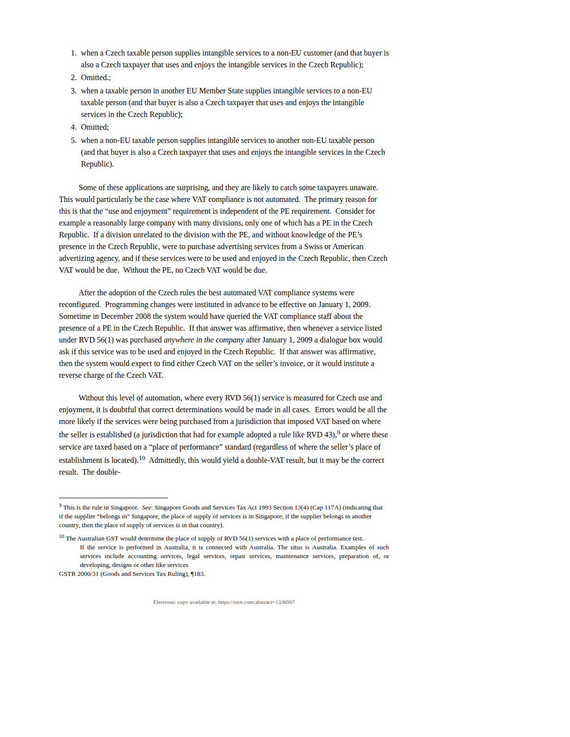when a Czech taxable person supplies intangible services to a non-EU customer (and that buyer is also a Czech taxpayer that uses and enjoys the intangible services in the Czech Republic);
Omitted.;
when a taxable person in another EU Member State supplies intangible services to a non-EU taxable person (and that buyer is also a Czech taxpayer that uses and enjoys the intangible services in the Czech Republic);
Omitted;
when a non-EU taxable person supplies intangible services to another non-EU taxable person (and that buyer is also a Czech taxpayer that uses and enjoys the intangible services in the Czech Republic).
Some of these applications are surprising, and they are likely to catch some taxpayers unaware. This would particularly be the case where VAT compliance is not automated. The primary reason for this is that the “use and enjoyment” requirement is independent of the PE requirement. Consider for example a reasonably large company with many divisions, only one of which has a PE in the Czech Republic. If a division unrelated to the division with the PE, and without knowledge of the PE’s presence in the Czech Republic, were to purchase advertising services from a Swiss or American advertizing agency, and if these services were to be used and enjoyed in the Czech Republic, then Czech VAT would be due. Without the PE, no Czech VAT would be due.
After the adoption of the Czech rules the best automated VAT compliance systems were reconfigured. Programming changes were instituted in advance to be effective on January 1, 2009. Sometime in December 2008 the system would have queried the VAT compliance staff about the presence of a PE in the Czech Republic. If that answer was affirmative, then whenever a service listed under RVD 56(1) was purchased anywhere in the company after January 1, 2009 a dialogue box would ask if this service was to be used and enjoyed in the Czech Republic. If that answer was affirmative, then the system would expect to find either Czech VAT on the seller’s invoice, or it would institute a reverse charge of the Czech VAT.
Without this level of automation, where every RVD 56(1) service is measured for Czech use and enjoyment, it is doubtful that correct determinations would be made in all cases. Errors would be all the more likely if the services were being purchased from a jurisdiction that imposed VAT based on where the seller is established (a jurisdiction that had for example adopted a rule like RVD 43),9 or where these service are taxed based on a “place of performance” standard (regardless of where the seller’s place of establishment is located).10 Admittedly, this would yield a double-VAT result, but it may be the correct result. The double-
9 This is the rule in Singapore. See: Singapore Goods and Services Tax Act 1993 Section 13(4) (Cap 117A) (indicating that if the supplier “belongs in” Singapore, the place of supply of services is in Singapore; if the supplier belongs in another country, then the place of supply of services is in that country).
10 The Australian GST would determine the place of supply of RVD 56(1) services with a place of performance test. If the service is performed in Australia, it is connected with Australia. The situs is Australia. Examples of such services include accounting services, legal services, repair services, maintenance services, preparation of, or developing, designs or other like services GSTR 2000/31 (Goods and Services Tax Ruling), ¶183.
Electronic copy available at: https://ssrn.com/abstract=1336967